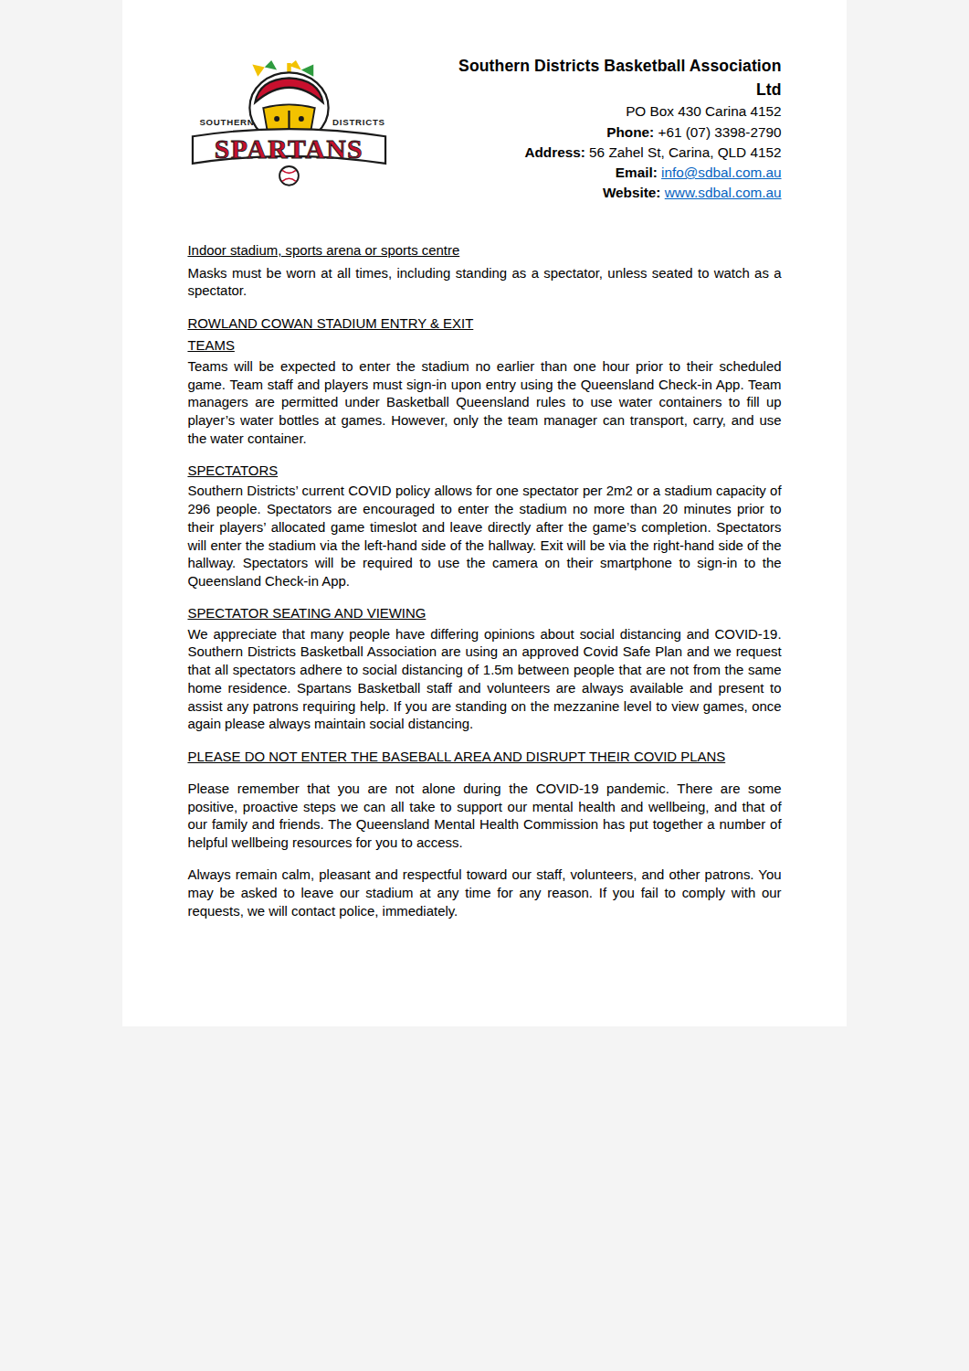Southern Districts Spartans basketball club crest Arc text: SOUTHERN DISTRICTS SOUTHERN DISTRICTS SPARTANS
Southern Districts Basketball Association Ltd
PO Box 430 Carina 4152
Phone: +61 (07) 3398-2790
Address: 56 Zahel St, Carina, QLD 4152
Email: info@sdbal.com.au
Website: www.sdbal.com.au
Indoor stadium, sports arena or sports centre
Masks must be worn at all times, including standing as a spectator, unless seated to watch as a spectator.
ROWLAND COWAN STADIUM ENTRY & EXIT
TEAMS
Teams will be expected to enter the stadium no earlier than one hour prior to their scheduled game. Team staff and players must sign-in upon entry using the Queensland Check-in App. Team managers are permitted under Basketball Queensland rules to use water containers to fill up player’s water bottles at games. However, only the team manager can transport, carry, and use the water container.
SPECTATORS
Southern Districts’ current COVID policy allows for one spectator per 2m2 or a stadium capacity of 296 people. Spectators are encouraged to enter the stadium no more than 20 minutes prior to their players’ allocated game timeslot and leave directly after the game’s completion. Spectators will enter the stadium via the left-hand side of the hallway. Exit will be via the right-hand side of the hallway. Spectators will be required to use the camera on their smartphone to sign-in to the Queensland Check-in App.
SPECTATOR SEATING AND VIEWING
We appreciate that many people have differing opinions about social distancing and COVID-19. Southern Districts Basketball Association are using an approved Covid Safe Plan and we request that all spectators adhere to social distancing of 1.5m between people that are not from the same home residence. Spartans Basketball staff and volunteers are always available and present to assist any patrons requiring help. If you are standing on the mezzanine level to view games, once again please always maintain social distancing.
PLEASE DO NOT ENTER THE BASEBALL AREA AND DISRUPT THEIR COVID PLANS
Please remember that you are not alone during the COVID-19 pandemic. There are some positive, proactive steps we can all take to support our mental health and wellbeing, and that of our family and friends. The Queensland Mental Health Commission has put together a number of helpful wellbeing resources for you to access.
Always remain calm, pleasant and respectful toward our staff, volunteers, and other patrons. You may be asked to leave our stadium at any time for any reason. If you fail to comply with our requests, we will contact police, immediately.